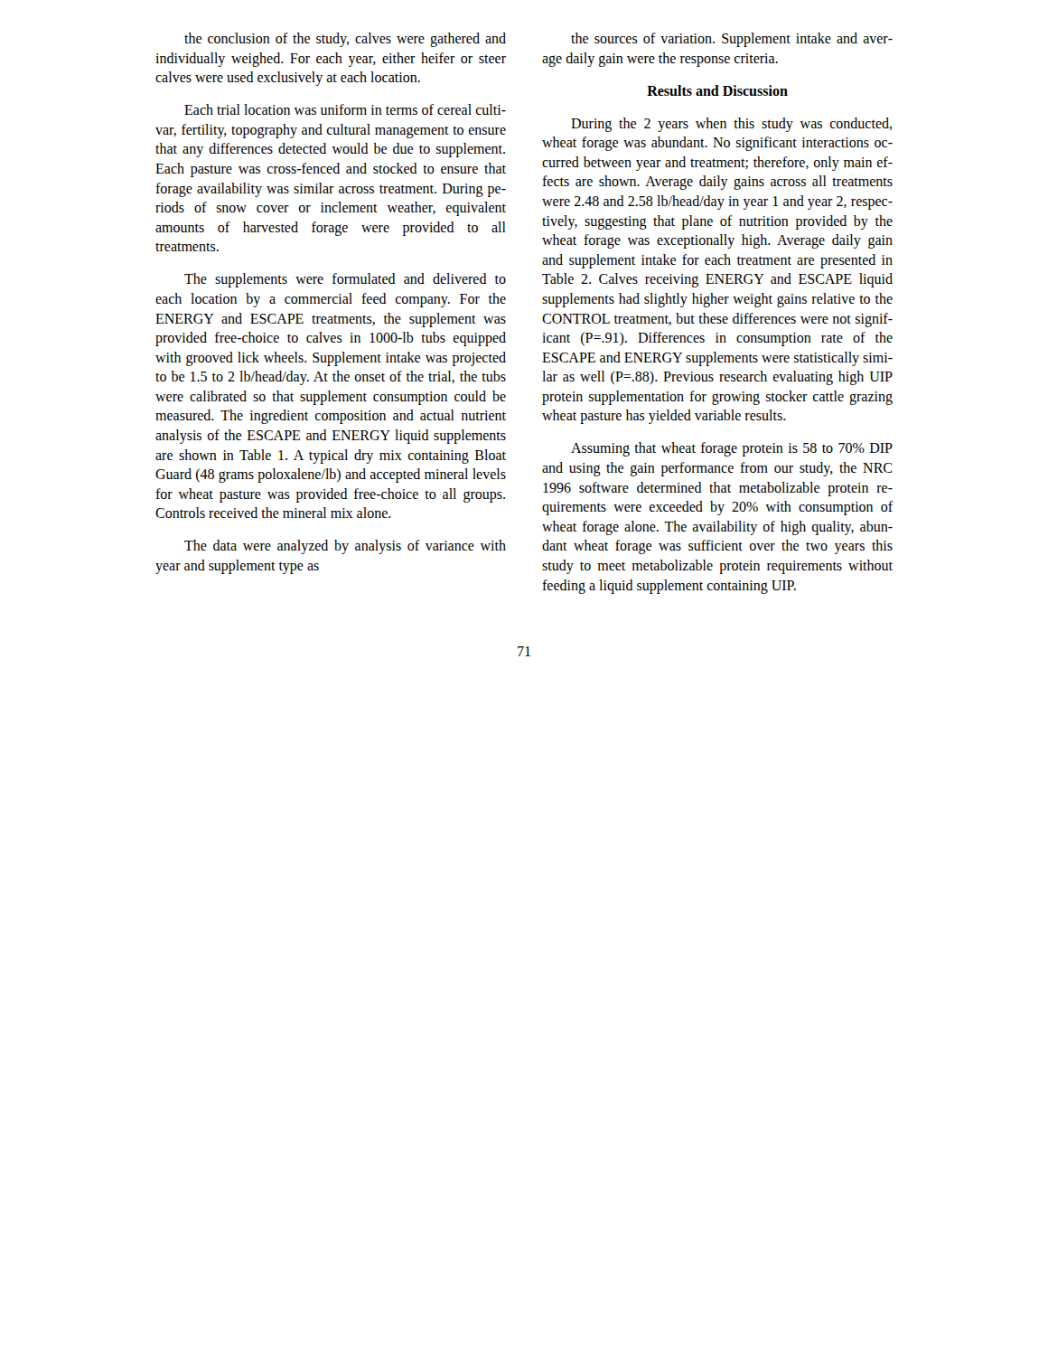the conclusion of the study, calves were gathered and individually weighed. For each year, either heifer or steer calves were used exclusively at each location.
Each trial location was uniform in terms of cereal cultivar, fertility, topography and cultural management to ensure that any differences detected would be due to supplement. Each pasture was cross-fenced and stocked to ensure that forage availability was similar across treatment. During periods of snow cover or inclement weather, equivalent amounts of harvested forage were provided to all treatments.
The supplements were formulated and delivered to each location by a commercial feed company. For the ENERGY and ESCAPE treatments, the supplement was provided free-choice to calves in 1000-lb tubs equipped with grooved lick wheels. Supplement intake was projected to be 1.5 to 2 lb/head/day. At the onset of the trial, the tubs were calibrated so that supplement consumption could be measured. The ingredient composition and actual nutrient analysis of the ESCAPE and ENERGY liquid supplements are shown in Table 1. A typical dry mix containing Bloat Guard (48 grams poloxalene/lb) and accepted mineral levels for wheat pasture was provided free-choice to all groups. Controls received the mineral mix alone.
The data were analyzed by analysis of variance with year and supplement type as
the sources of variation. Supplement intake and average daily gain were the response criteria.
Results and Discussion
During the 2 years when this study was conducted, wheat forage was abundant. No significant interactions occurred between year and treatment; therefore, only main effects are shown. Average daily gains across all treatments were 2.48 and 2.58 lb/head/day in year 1 and year 2, respectively, suggesting that plane of nutrition provided by the wheat forage was exceptionally high. Average daily gain and supplement intake for each treatment are presented in Table 2. Calves receiving ENERGY and ESCAPE liquid supplements had slightly higher weight gains relative to the CONTROL treatment, but these differences were not significant (P=.91). Differences in consumption rate of the ESCAPE and ENERGY supplements were statistically similar as well (P=.88). Previous research evaluating high UIP protein supplementation for growing stocker cattle grazing wheat pasture has yielded variable results.
Assuming that wheat forage protein is 58 to 70% DIP and using the gain performance from our study, the NRC 1996 software determined that metabolizable protein requirements were exceeded by 20% with consumption of wheat forage alone. The availability of high quality, abundant wheat forage was sufficient over the two years this study to meet metabolizable protein requirements without feeding a liquid supplement containing UIP.
71